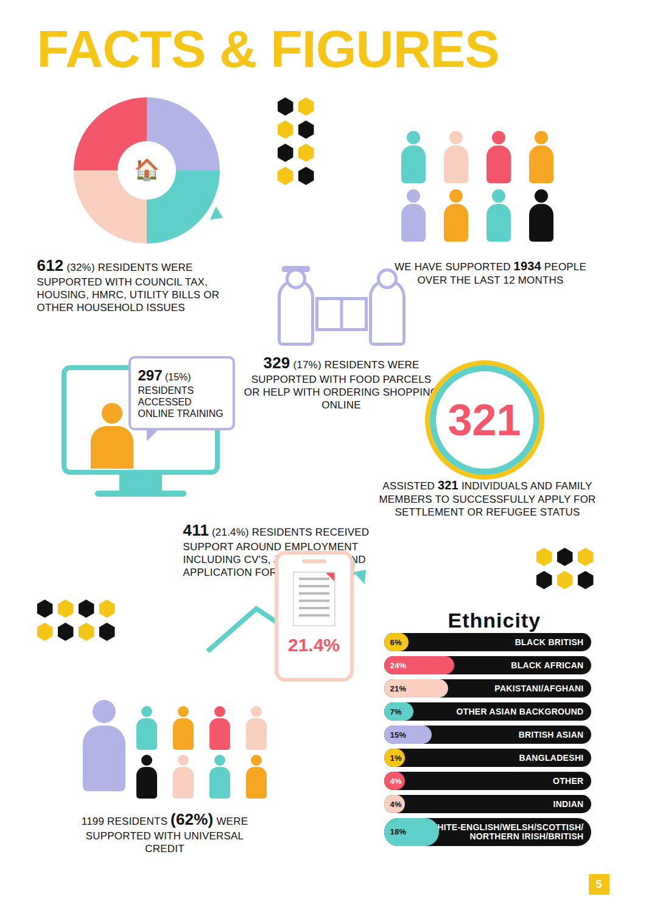Facts & Figures
🏠
612 (32%) residents were supported with council tax, housing, HMRC, utility bills or other household issues
We have supported 1934 people over the last 12 months
329 (17%) residents were supported with food parcels or help with ordering shopping online
297 (15%) residents accessed online training
321
Assisted 321 individuals and family members to successfully apply for settlement or refugee status
411 (21.4%) residents received support around employment including CV's, job search and application forms
21.4%
1199 residents (62%) were supported with universal credit
Ethnicity
6% Black British
24% Black African
21% Pakistani/Afghani
7% Other Asian Background
15% British Asian
1% Bangladeshi
4% Other
4% Indian
18% White-English/Welsh/Scottish/
Northern Irish/British
5